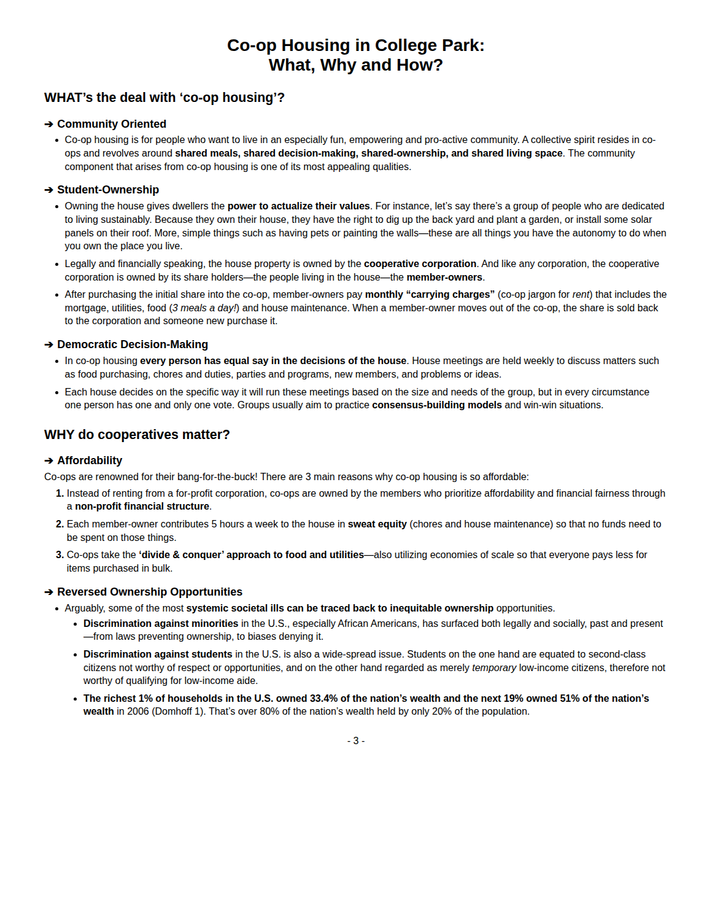Co-op Housing in College Park:
What, Why and How?
WHAT’s the deal with ‘co-op housing’?
➔Community Oriented
Co-op housing is for people who want to live in an especially fun, empowering and pro-active community. A collective spirit resides in co-ops and revolves around shared meals, shared decision-making, shared-ownership, and shared living space. The community component that arises from co-op housing is one of its most appealing qualities.
➔Student-Ownership
Owning the house gives dwellers the power to actualize their values. For instance, let’s say there’s a group of people who are dedicated to living sustainably. Because they own their house, they have the right to dig up the back yard and plant a garden, or install some solar panels on their roof. More, simple things such as having pets or painting the walls—these are all things you have the autonomy to do when you own the place you live.
Legally and financially speaking, the house property is owned by the cooperative corporation. And like any corporation, the cooperative corporation is owned by its share holders—the people living in the house—the member-owners.
After purchasing the initial share into the co-op, member-owners pay monthly “carrying charges” (co-op jargon for rent) that includes the mortgage, utilities, food (3 meals a day!) and house maintenance. When a member-owner moves out of the co-op, the share is sold back to the corporation and someone new purchase it.
➔Democratic Decision-Making
In co-op housing every person has equal say in the decisions of the house. House meetings are held weekly to discuss matters such as food purchasing, chores and duties, parties and programs, new members, and problems or ideas.
Each house decides on the specific way it will run these meetings based on the size and needs of the group, but in every circumstance one person has one and only one vote. Groups usually aim to practice consensus-building models and win-win situations.
WHY do cooperatives matter?
➔Affordability
Co-ops are renowned for their bang-for-the-buck! There are 3 main reasons why co-op housing is so affordable:
Instead of renting from a for-profit corporation, co-ops are owned by the members who prioritize affordability and financial fairness through a non-profit financial structure.
Each member-owner contributes 5 hours a week to the house in sweat equity (chores and house maintenance) so that no funds need to be spent on those things.
Co-ops take the ‘divide & conquer’ approach to food and utilities—also utilizing economies of scale so that everyone pays less for items purchased in bulk.
➔Reversed Ownership Opportunities
Arguably, some of the most systemic societal ills can be traced back to inequitable ownership opportunities.
Discrimination against minorities in the U.S., especially African Americans, has surfaced both legally and socially, past and present—from laws preventing ownership, to biases denying it.
Discrimination against students in the U.S. is also a wide-spread issue. Students on the one hand are equated to second-class citizens not worthy of respect or opportunities, and on the other hand regarded as merely temporary low-income citizens, therefore not worthy of qualifying for low-income aide.
The richest 1% of households in the U.S. owned 33.4% of the nation’s wealth and the next 19% owned 51% of the nation’s wealth in 2006 (Domhoff 1). That’s over 80% of the nation’s wealth held by only 20% of the population.
- 3 -